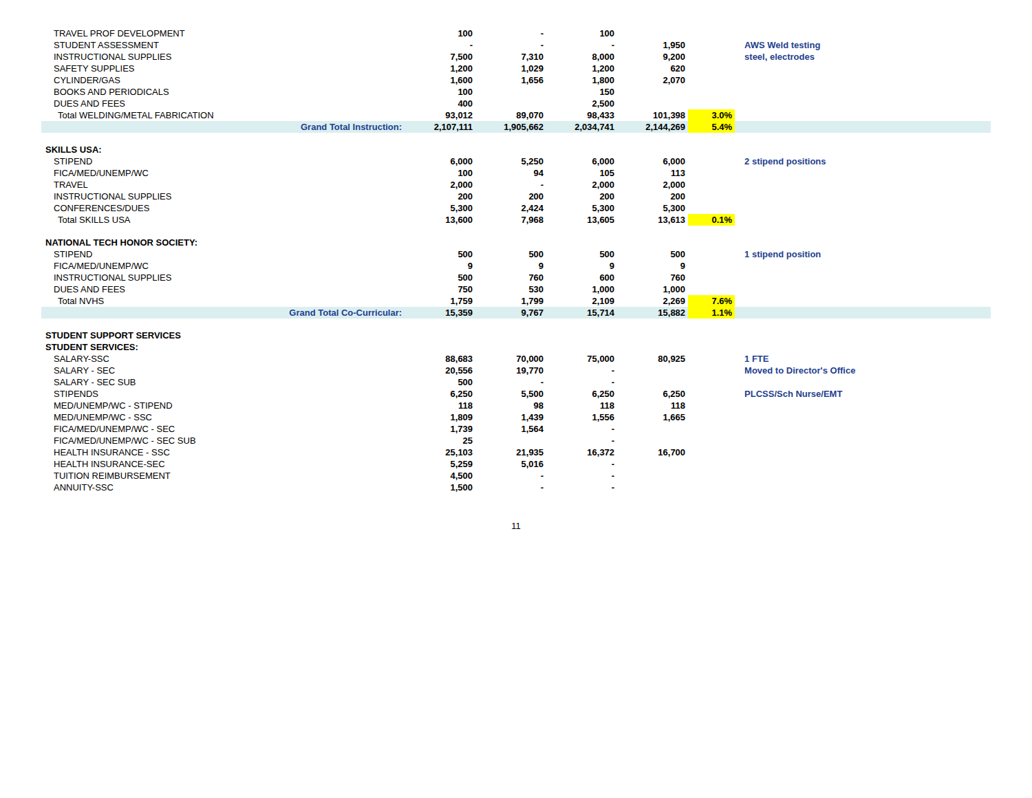| TRAVEL PROF DEVELOPMENT | 100 | - | 100 | | | |
| STUDENT ASSESSMENT | - | - | - | 1,950 | | AWS Weld testing |
| INSTRUCTIONAL SUPPLIES | 7,500 | 7,310 | 8,000 | 9,200 | | steel, electrodes |
| SAFETY SUPPLIES | 1,200 | 1,029 | 1,200 | 620 | | |
| CYLINDER/GAS | 1,600 | 1,656 | 1,800 | 2,070 | | |
| BOOKS AND PERIODICALS | 100 | | 150 | | | |
| DUES AND FEES | 400 | | 2,500 | | | |
| Total WELDING/METAL FABRICATION | 93,012 | 89,070 | 98,433 | 101,398 | 3.0% | |
| Grand Total Instruction: | 2,107,111 | 1,905,662 | 2,034,741 | 2,144,269 | 5.4% | |
| SKILLS USA: | | | | | | |
| STIPEND | 6,000 | 5,250 | 6,000 | 6,000 | | 2 stipend positions |
| FICA/MED/UNEMP/WC | 100 | 94 | 105 | 113 | | |
| TRAVEL | 2,000 | - | 2,000 | 2,000 | | |
| INSTRUCTIONAL SUPPLIES | 200 | 200 | 200 | 200 | | |
| CONFERENCES/DUES | 5,300 | 2,424 | 5,300 | 5,300 | | |
| Total SKILLS USA | 13,600 | 7,968 | 13,605 | 13,613 | 0.1% | |
| NATIONAL TECH HONOR SOCIETY: | | | | | | |
| STIPEND | 500 | 500 | 500 | 500 | | 1 stipend position |
| FICA/MED/UNEMP/WC | 9 | 9 | 9 | 9 | | |
| INSTRUCTIONAL SUPPLIES | 500 | 760 | 600 | 760 | | |
| DUES AND FEES | 750 | 530 | 1,000 | 1,000 | | |
| Total NVHS | 1,759 | 1,799 | 2,109 | 2,269 | 7.6% | |
| Grand Total Co-Curricular: | 15,359 | 9,767 | 15,714 | 15,882 | 1.1% | |
| STUDENT SUPPORT SERVICES | | | | | | |
| STUDENT SERVICES: | | | | | | |
| SALARY-SSC | 88,683 | 70,000 | 75,000 | 80,925 | | 1 FTE |
| SALARY - SEC | 20,556 | 19,770 | - | | | Moved to Director's Office |
| SALARY - SEC SUB | 500 | - | - | | | |
| STIPENDS | 6,250 | 5,500 | 6,250 | 6,250 | | PLCSS/Sch Nurse/EMT |
| MED/UNEMP/WC - STIPEND | 118 | 98 | 118 | 118 | | |
| MED/UNEMP/WC - SSC | 1,809 | 1,439 | 1,556 | 1,665 | | |
| FICA/MED/UNEMP/WC - SEC | 1,739 | 1,564 | - | | | |
| FICA/MED/UNEMP/WC - SEC SUB | 25 | | - | | | |
| HEALTH INSURANCE - SSC | 25,103 | 21,935 | 16,372 | 16,700 | | |
| HEALTH INSURANCE-SEC | 5,259 | 5,016 | - | | | |
| TUITION REIMBURSEMENT | 4,500 | - | - | | | |
| ANNUITY-SSC | 1,500 | - | - | | | |
11